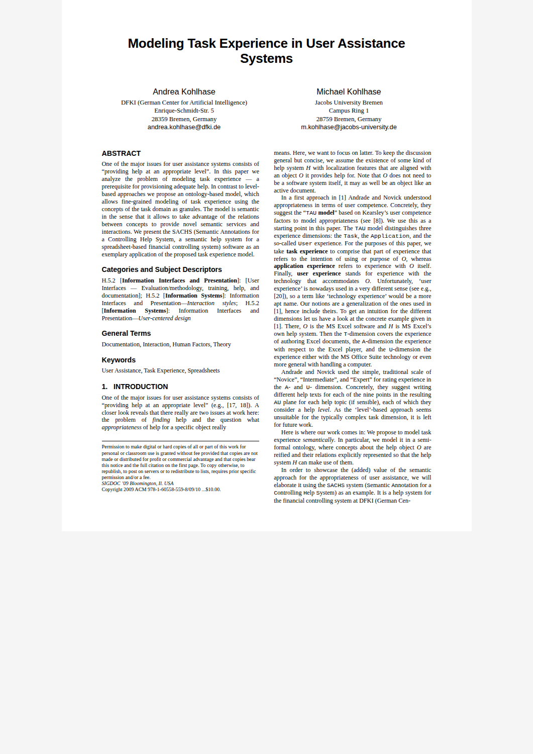Modeling Task Experience in User Assistance Systems
Andrea Kohlhase
DFKI (German Center for Artificial Intelligence)
Enrique-Schmidt-Str. 5
28359 Bremen, Germany
andrea.kohlhase@dfki.de
Michael Kohlhase
Jacobs University Bremen
Campus Ring 1
28759 Bremen, Germany
m.kohlhase@jacobs-university.de
ABSTRACT
One of the major issues for user assistance systems consists of “providing help at an appropriate level”. In this paper we analyze the problem of modeling task experience — a prerequisite for provisioning adequate help. In contrast to level-based approaches we propose an ontology-based model, which allows fine-grained modeling of task experience using the concepts of the task domain as granules. The model is semantic in the sense that it allows to take advantage of the relations between concepts to provide novel semantic services and interactions. We present the SACHS (Semantic Annotations for a Controlling Help System, a semantic help system for a spreadsheet-based financial controlling system) software as an exemplary application of the proposed task experience model.
Categories and Subject Descriptors
H.5.2 [Information Interfaces and Presentation]: [User Interfaces — Evaluation/methodology, training, help, and documentation]; H.5.2 [Information Systems]: Information Interfaces and Presentation—Interaction styles; H.5.2 [Information Systems]: Information Interfaces and Presentation—User-centered design
General Terms
Documentation, Interaction, Human Factors, Theory
Keywords
User Assistance, Task Experience, Spreadsheets
1. INTRODUCTION
One of the major issues for user assistance systems consists of “providing help at an appropriate level” (e.g., [17, 18]). A closer look reveals that there really are two issues at work here: the problem of finding help and the question what appropriateness of help for a specific object really
Permission to make digital or hard copies of all or part of this work for personal or classroom use is granted without fee provided that copies are not made or distributed for profit or commercial advantage and that copies bear this notice and the full citation on the first page. To copy otherwise, to republish, to post on servers or to redistribute to lists, requires prior specific permission and/or a fee.
SIGDOC ’09 Bloomington, Il. USA
Copyright 2009 ACM 978-1-60558-559-8/09/10 ...$10.00.
means. Here, we want to focus on latter. To keep the discussion general but concise, we assume the existence of some kind of help system H with localization features that are aligned with an object O it provides help for. Note that O does not need to be a software system itself, it may as well be an object like an active document.
In a first approach in [1] Andrade and Novick understood appropriateness in terms of user competence. Concretely, they suggest the “TAU model” based on Kearsley’s user competence factors to model appropriateness (see [8]). We use this as a starting point in this paper. The TAU model distinguishes three experience dimensions: the Task, the Application, and the so-called User experience. For the purposes of this paper, we take task experience to comprise that part of experience that refers to the intention of using or purpose of O, whereas application experience refers to experience with O itself. Finally, user experience stands for experience with the technology that accommodates O. Unfortunately, ‘user experience’ is nowadays used in a very different sense (see e.g., [20]), so a term like ‘technology experience’ would be a more apt name. Our notions are a generalization of the ones used in [1], hence include theirs. To get an intuition for the different dimensions let us have a look at the concrete example given in [1]. There, O is the MS Excel software and H is MS Excel’s own help system. Then the T-dimension covers the experience of authoring Excel documents, the A-dimension the experience with respect to the Excel player, and the U-dimension the experience either with the MS Office Suite technology or even more general with handling a computer.
Andrade and Novick used the simple, traditional scale of “Novice”, “Intermediate”, and “Expert” for rating experience in the A- and U- dimension. Concretely, they suggest writing different help texts for each of the nine points in the resulting AU plane for each help topic (if sensible), each of which they consider a help level. As the ‘level’-based approach seems unsuitable for the typically complex task dimension, it is left for future work.
Here is where our work comes in: We propose to model task experience semantically. In particular, we model it in a semi-formal ontology, where concepts about the help object O are reified and their relations explicitly represented so that the help system H can make use of them.
In order to showcase the (added) value of the semantic approach for the appropriateness of user assistance, we will elaborate it using the SACHS system (Semantic Annotation for a Controlling Help System) as an example. It is a help system for the financial controlling system at DFKI (German Cen-